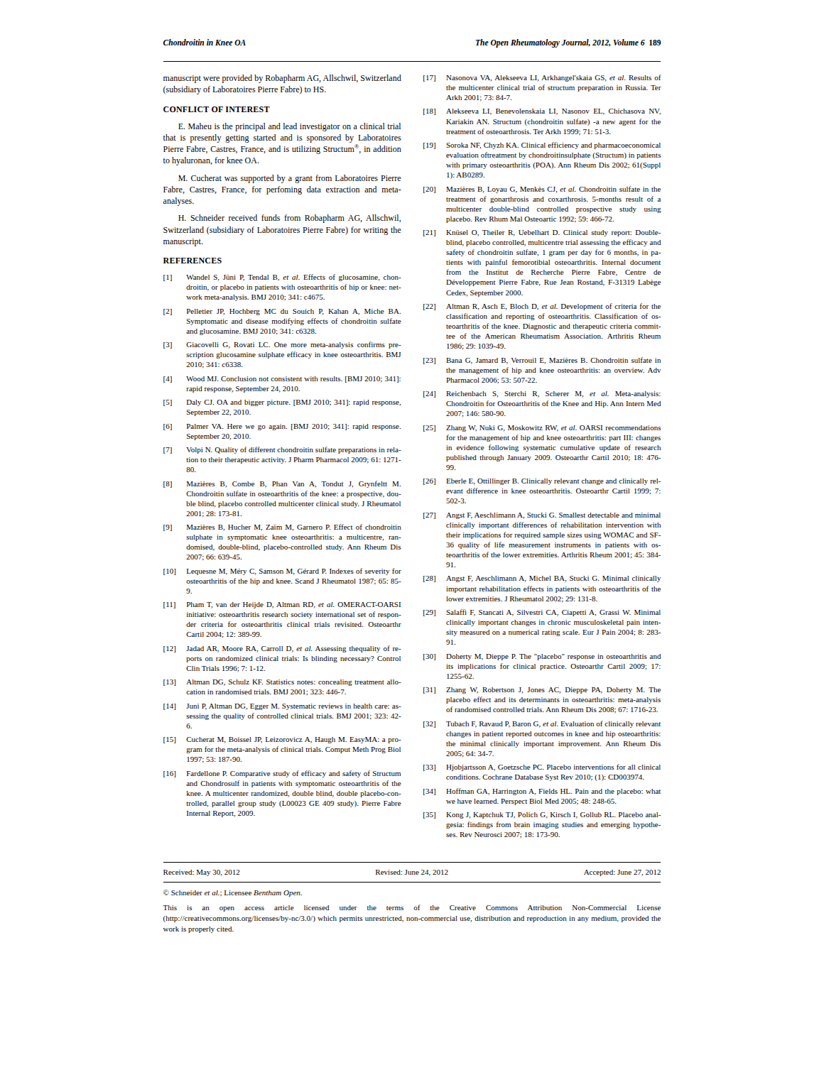Chondroitin in Knee OA
The Open Rheumatology Journal, 2012, Volume 6 189
manuscript were provided by Robapharm AG, Allschwil, Switzerland (subsidiary of Laboratoires Pierre Fabre) to HS.
Conflict of Interest
E. Maheu is the principal and lead investigator on a clinical trial that is presently getting started and is sponsored by Laboratoires Pierre Fabre, Castres, France, and is utilizing Structum®, in addition to hyaluronan, for knee OA.
M. Cucherat was supported by a grant from Laboratoires Pierre Fabre, Castres, France, for perfoming data extraction and meta-analyses.
H. Schneider received funds from Robapharm AG, Allschwil, Switzerland (subsidiary of Laboratoires Pierre Fabre) for writing the manuscript.
References
[1] Wandel S, Jüni P, Tendal B, et al. Effects of glucosamine, chondroitin, or placebo in patients with osteoarthritis of hip or knee: network meta-analysis. BMJ 2010; 341: c4675.
[2] Pelletier JP, Hochberg MC du Souich P, Kahan A, Miche BA. Symptomatic and disease modifying effects of chondroitin sulfate and glucosamine. BMJ 2010; 341: c6328.
[3] Giacovelli G, Rovati LC. One more meta-analysis confirms prescription glucosamine sulphate efficacy in knee osteoarthritis. BMJ 2010; 341: c6338.
[4] Wood MJ. Conclusion not consistent with results. [BMJ 2010; 341]: rapid response, September 24, 2010.
[5] Daly CJ. OA and bigger picture. [BMJ 2010; 341]: rapid response, September 22, 2010.
[6] Palmer VA. Here we go again. [BMJ 2010; 341]: rapid response. September 20, 2010.
[7] Volpi N. Quality of different chondroitin sulfate preparations in relation to their therapeutic activity. J Pharm Pharmacol 2009; 61: 1271-80.
[8] Mazières B, Combe B, Phan Van A, Tondut J, Grynfeltt M. Chondroitin sulfate in osteoarthritis of the knee: a prospective, double blind, placebo controlled multicenter clinical study. J Rheumatol 2001; 28: 173-81.
[9] Mazières B, Hucher M, Zaïm M, Garnero P. Effect of chondroitin sulphate in symptomatic knee osteoarthritis: a multicentre, randomised, double-blind, placebo-controlled study. Ann Rheum Dis 2007; 66: 639-45.
[10] Lequesne M, Méry C, Samson M, Gérard P. Indexes of severity for osteoarthritis of the hip and knee. Scand J Rheumatol 1987; 65: 85-9.
[11] Pham T, van der Heijde D, Altman RD, et al. OMERACT-OARSI initiative: osteoarthritis research society international set of responder criteria for osteoarthritis clinical trials revisited. Osteoarthr Cartil 2004; 12: 389-99.
[12] Jadad AR, Moore RA, Carroll D, et al. Assessing thequality of reports on randomized clinical trials: Is blinding necessary? Control Clin Trials 1996; 7: 1-12.
[13] Altman DG, Schulz KF. Statistics notes: concealing treatment allocation in randomised trials. BMJ 2001; 323: 446-7.
[14] Juni P, Altman DG, Egger M. Systematic reviews in health care: assessing the quality of controlled clinical trials. BMJ 2001; 323: 42-6.
[15] Cucherat M, Boissel JP, Leizorovicz A, Haugh M. EasyMA: a program for the meta-analysis of clinical trials. Comput Meth Prog Biol 1997; 53: 187-90.
[16] Fardellone P. Comparative study of efficacy and safety of Structum and Chondrosulf in patients with symptomatic osteoarthritis of the knee. A multicenter randomized, double blind, double placebo-controlled, parallel group study (L00023 GE 409 study). Pierre Fabre Internal Report, 2009.
[17] Nasonova VA, Alekseeva LI, Arkhangel'skaia GS, et al. Results of the multicenter clinical trial of structum preparation in Russia. Ter Arkh 2001; 73: 84-7.
[18] Alekseeva LI, Benevolenskaia LI, Nasonov EL, Chichasova NV, Kariakin AN. Structum (chondroitin sulfate) -a new agent for the treatment of osteoarthrosis. Ter Arkh 1999; 71: 51-3.
[19] Soroka NF, Chyzh KA. Clinical efficiency and pharmacoeconomical evaluation oftreatment by chondroitinsulphate (Structum) in patients with primary osteoarthritis (POA). Ann Rheum Dis 2002; 61(Suppl 1): AB0289.
[20] Mazières B, Loyau G, Menkès CJ, et al. Chondroitin sulfate in the treatment of gonarthrosis and coxarthrosis. 5-months result of a multicenter double-blind controlled prospective study using placebo. Rev Rhum Mal Osteoartic 1992; 59: 466-72.
[21] Knüsel O, Theiler R, Uebelhart D. Clinical study report: Double-blind, placebo controlled, multicentre trial assessing the efficacy and safety of chondroitin sulfate, 1 gram per day for 6 months, in patients with painful femorotibial osteoarthritis. Internal document from the Institut de Recherche Pierre Fabre, Centre de Développement Pierre Fabre, Rue Jean Rostand, F-31319 Labège Cedex, September 2000.
[22] Altman R, Asch E, Bloch D, et al. Development of criteria for the classification and reporting of osteoarthritis. Classification of osteoarthritis of the knee. Diagnostic and therapeutic criteria committee of the American Rheumatism Association. Arthritis Rheum 1986; 29: 1039-49.
[23] Bana G, Jamard B, Verrouil E, Mazières B. Chondroitin sulfate in the management of hip and knee osteoarthritis: an overview. Adv Pharmacol 2006; 53: 507-22.
[24] Reichenbach S, Sterchi R, Scherer M, et al. Meta-analysis: Chondroitin for Osteoarthritis of the Knee and Hip. Ann Intern Med 2007; 146: 580-90.
[25] Zhang W, Nuki G, Moskowitz RW, et al. OARSI recommendations for the management of hip and knee osteoarthritis: part III: changes in evidence following systematic cumulative update of research published through January 2009. Osteoarthr Cartil 2010; 18: 476-99.
[26] Eberle E, Ottillinger B. Clinically relevant change and clinically relevant difference in knee osteoarthritis. Osteoarthr Cartil 1999; 7: 502-3.
[27] Angst F, Aeschlimann A, Stucki G. Smallest detectable and minimal clinically important differences of rehabilitation intervention with their implications for required sample sizes using WOMAC and SF-36 quality of life measurement instruments in patients with osteoarthritis of the lower extremities. Arthritis Rheum 2001; 45: 384-91.
[28] Angst F, Aeschlimann A, Michel BA, Stucki G. Minimal clinically important rehabilitation effects in patients with osteoarthritis of the lower extremities. J Rheumatol 2002; 29: 131-8.
[29] Salaffi F, Stancati A, Silvestri CA, Ciapetti A, Grassi W. Minimal clinically important changes in chronic musculoskeletal pain intensity measured on a numerical rating scale. Eur J Pain 2004; 8: 283-91.
[30] Doherty M, Dieppe P. The "placebo" response in osteoarthritis and its implications for clinical practice. Osteoarthr Cartil 2009; 17: 1255-62.
[31] Zhang W, Robertson J, Jones AC, Dieppe PA, Doherty M. The placebo effect and its determinants in osteoarthritis: meta-analysis of randomised controlled trials. Ann Rheum Dis 2008; 67: 1716-23.
[32] Tubach F, Ravaud P, Baron G, et al. Evaluation of clinically relevant changes in patient reported outcomes in knee and hip osteoarthritis: the minimal clinically important improvement. Ann Rheum Dis 2005; 64: 34-7.
[33] Hjobjartsson A, Goetzsche PC. Placebo interventions for all clinical conditions. Cochrane Database Syst Rev 2010; (1): CD003974.
[34] Hoffman GA, Harrington A, Fields HL. Pain and the placebo: what we have learned. Perspect Biol Med 2005; 48: 248-65.
[35] Kong J, Kaptchuk TJ, Polich G, Kirsch I, Gollub RL. Placebo analgesia: findings from brain imaging studies and emerging hypotheses. Rev Neurosci 2007; 18: 173-90.
Received: May 30, 2012 Revised: June 24, 2012 Accepted: June 27, 2012
© Schneider et al.; Licensee Bentham Open.
This is an open access article licensed under the terms of the Creative Commons Attribution Non-Commercial License (http://creativecommons.org/licenses/by-nc/3.0/) which permits unrestricted, non-commercial use, distribution and reproduction in any medium, provided the work is properly cited.